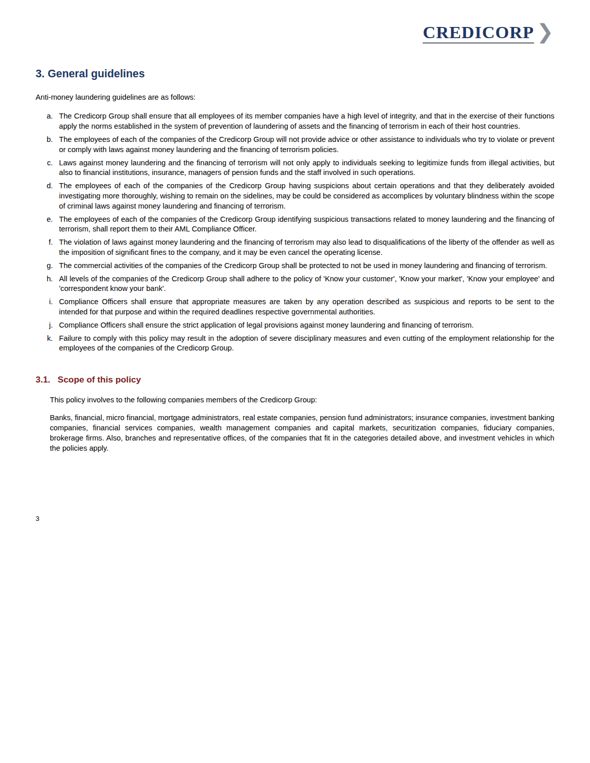CREDICORP❯
3. General guidelines
Anti-money laundering guidelines are as follows:
The Credicorp Group shall ensure that all employees of its member companies have a high level of integrity, and that in the exercise of their functions apply the norms established in the system of prevention of laundering of assets and the financing of terrorism in each of their host countries.
The employees of each of the companies of the Credicorp Group will not provide advice or other assistance to individuals who try to violate or prevent or comply with laws against money laundering and the financing of terrorism policies.
Laws against money laundering and the financing of terrorism will not only apply to individuals seeking to legitimize funds from illegal activities, but also to financial institutions, insurance, managers of pension funds and the staff involved in such operations.
The employees of each of the companies of the Credicorp Group having suspicions about certain operations and that they deliberately avoided investigating more thoroughly, wishing to remain on the sidelines, may be could be considered as accomplices by voluntary blindness within the scope of criminal laws against money laundering and financing of terrorism.
The employees of each of the companies of the Credicorp Group identifying suspicious transactions related to money laundering and the financing of terrorism, shall report them to their AML Compliance Officer.
The violation of laws against money laundering and the financing of terrorism may also lead to disqualifications of the liberty of the offender as well as the imposition of significant fines to the company, and it may be even cancel the operating license.
The commercial activities of the companies of the Credicorp Group shall be protected to not be used in money laundering and financing of terrorism.
All levels of the companies of the Credicorp Group shall adhere to the policy of 'Know your customer', 'Know your market', 'Know your employee' and 'correspondent know your bank'.
Compliance Officers shall ensure that appropriate measures are taken by any operation described as suspicious and reports to be sent to the intended for that purpose and within the required deadlines respective governmental authorities.
Compliance Officers shall ensure the strict application of legal provisions against money laundering and financing of terrorism.
Failure to comply with this policy may result in the adoption of severe disciplinary measures and even cutting of the employment relationship for the employees of the companies of the Credicorp Group.
3.1. Scope of this policy
This policy involves to the following companies members of the Credicorp Group:
Banks, financial, micro financial, mortgage administrators, real estate companies, pension fund administrators; insurance companies, investment banking companies, financial services companies, wealth management companies and capital markets, securitization companies, fiduciary companies, brokerage firms. Also, branches and representative offices, of the companies that fit in the categories detailed above, and investment vehicles in which the policies apply.
3